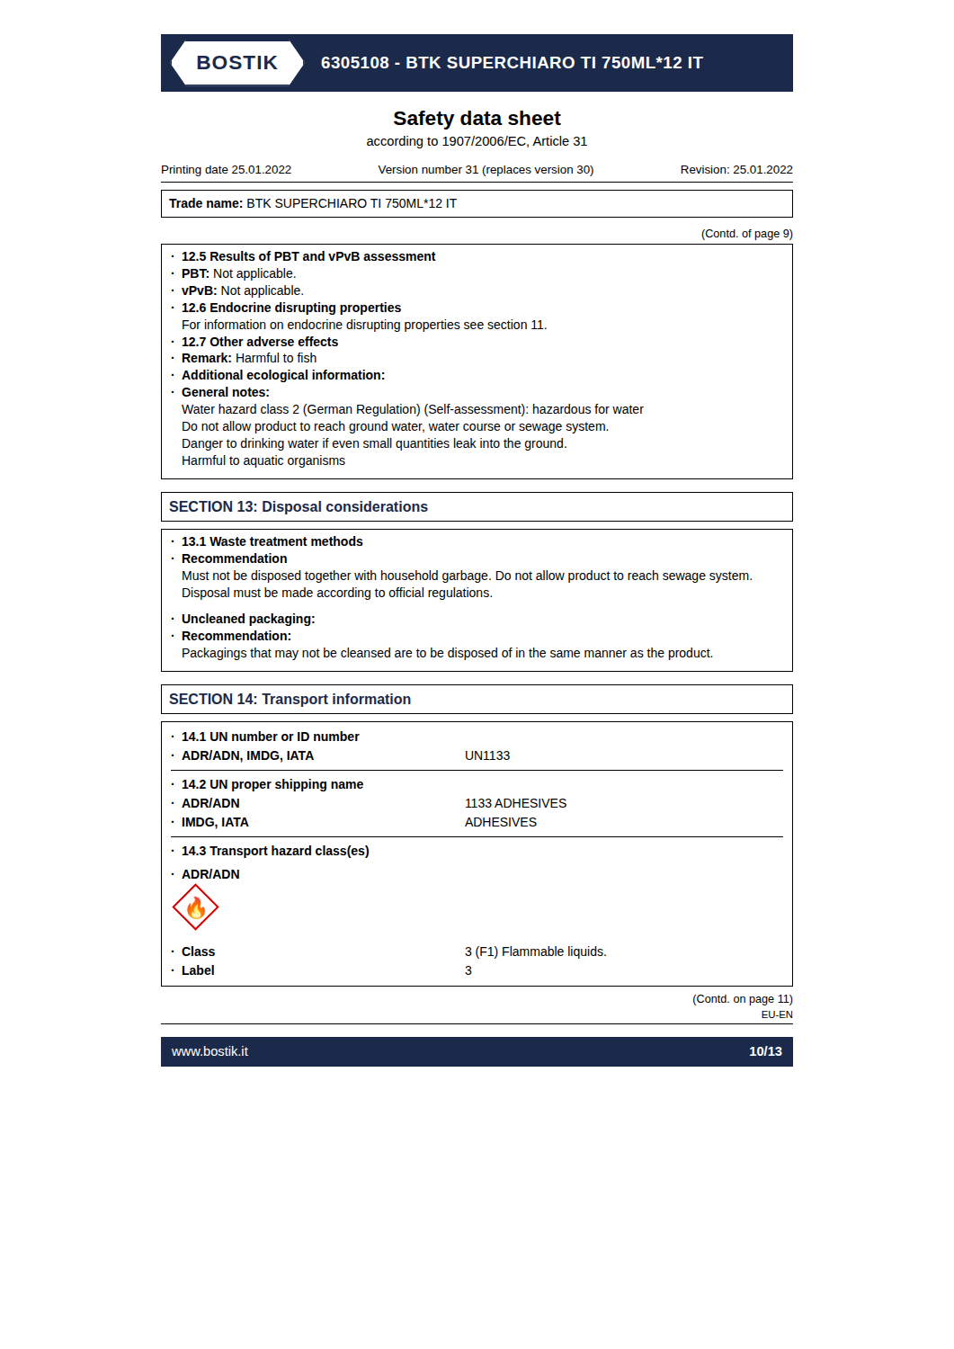BOSTIK
6305108 - BTK SUPERCHIARO TI 750ML*12 IT
Safety data sheet
according to 1907/2006/EC, Article 31
Printing date 25.01.2022
Version number 31 (replaces version 30)
Revision: 25.01.2022
Trade name: BTK SUPERCHIARO TI 750ML*12 IT
(Contd. of page 9)
12.5 Results of PBT and vPvB assessment
PBT: Not applicable.
vPvB: Not applicable.
12.6 Endocrine disrupting properties
For information on endocrine disrupting properties see section 11.
12.7 Other adverse effects
Remark: Harmful to fish
Additional ecological information:
General notes:
Water hazard class 2 (German Regulation) (Self-assessment): hazardous for water
Do not allow product to reach ground water, water course or sewage system.
Danger to drinking water if even small quantities leak into the ground.
Harmful to aquatic organisms
SECTION 13: Disposal considerations
13.1 Waste treatment methods
Recommendation
Must not be disposed together with household garbage. Do not allow product to reach sewage system.
Disposal must be made according to official regulations.
Uncleaned packaging:
Recommendation:
Packagings that may not be cleansed are to be disposed of in the same manner as the product.
SECTION 14: Transport information
| 14.1 UN number or ID number | |
| ADR/ADN, IMDG, IATA | UN1133 |
| 14.2 UN proper shipping name | |
| ADR/ADN | 1133 ADHESIVES |
| IMDG, IATA | ADHESIVES |
| 14.3 Transport hazard class(es) | |
| ADR/ADN | |
🔥
| Class | 3 (F1) Flammable liquids. |
| Label | 3 |
(Contd. on page 11)
EU-EN
www.bostik.it 10/13